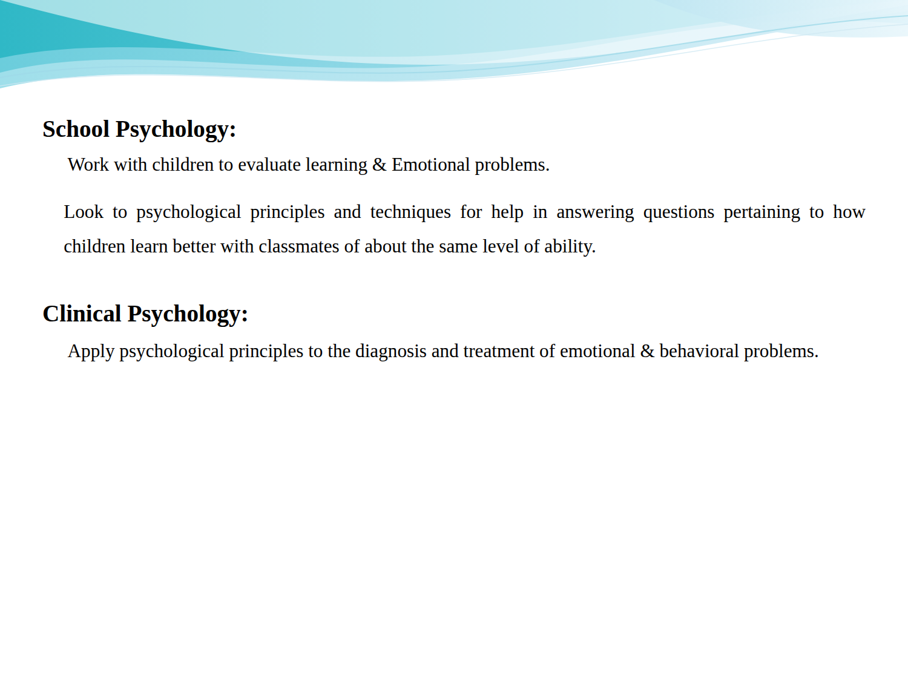School Psychology:
Work with children to evaluate learning & Emotional problems.
Look to psychological principles and techniques for help in answering questions pertaining to how children learn better with classmates of about the same level of ability.
Clinical Psychology:
Apply psychological principles to the diagnosis and treatment of emotional & behavioral problems.